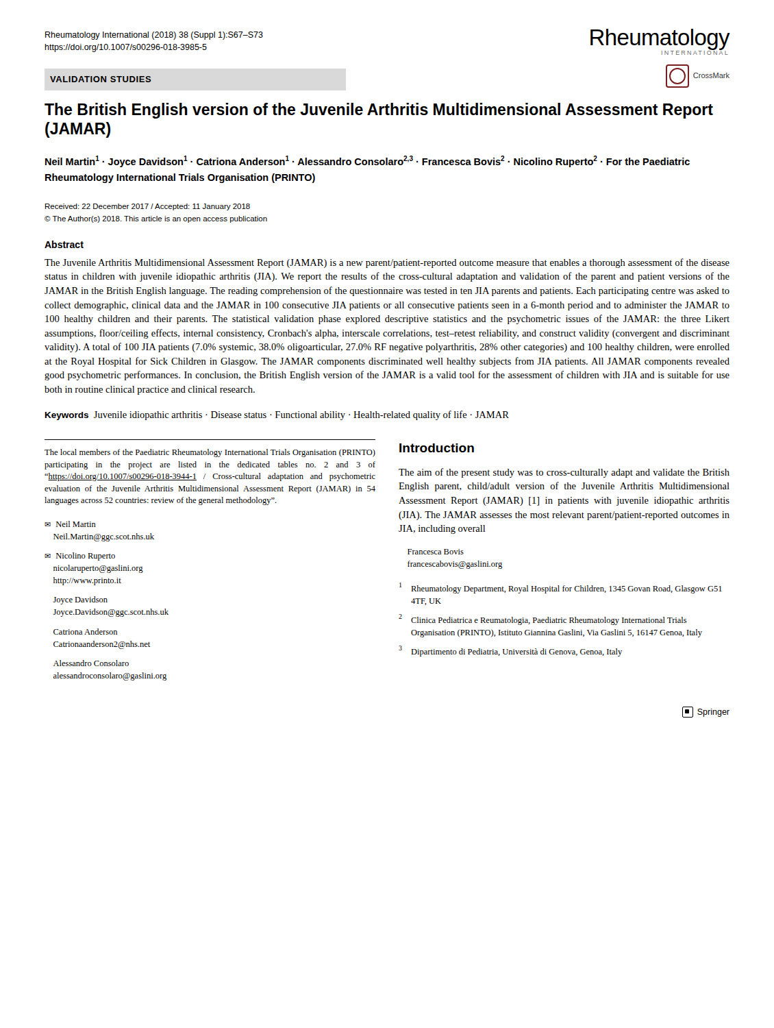Rheumatology International (2018) 38 (Suppl 1):S67–S73
https://doi.org/10.1007/s00296-018-3985-5
Rheumatology INTERNATIONAL
VALIDATION STUDIES
CrossMark
The British English version of the Juvenile Arthritis Multidimensional Assessment Report (JAMAR)
Neil Martin1 · Joyce Davidson1 · Catriona Anderson1 · Alessandro Consolaro2,3 · Francesca Bovis2 · Nicolino Ruperto2 · For the Paediatric Rheumatology International Trials Organisation (PRINTO)
Received: 22 December 2017 / Accepted: 11 January 2018
© The Author(s) 2018. This article is an open access publication
Abstract
The Juvenile Arthritis Multidimensional Assessment Report (JAMAR) is a new parent/patient-reported outcome measure that enables a thorough assessment of the disease status in children with juvenile idiopathic arthritis (JIA). We report the results of the cross-cultural adaptation and validation of the parent and patient versions of the JAMAR in the British English language. The reading comprehension of the questionnaire was tested in ten JIA parents and patients. Each participating centre was asked to collect demographic, clinical data and the JAMAR in 100 consecutive JIA patients or all consecutive patients seen in a 6-month period and to administer the JAMAR to 100 healthy children and their parents. The statistical validation phase explored descriptive statistics and the psychometric issues of the JAMAR: the three Likert assumptions, floor/ceiling effects, internal consistency, Cronbach's alpha, interscale correlations, test–retest reliability, and construct validity (convergent and discriminant validity). A total of 100 JIA patients (7.0% systemic, 38.0% oligoarticular, 27.0% RF negative polyarthritis, 28% other categories) and 100 healthy children, were enrolled at the Royal Hospital for Sick Children in Glasgow. The JAMAR components discriminated well healthy subjects from JIA patients. All JAMAR components revealed good psychometric performances. In conclusion, the British English version of the JAMAR is a valid tool for the assessment of children with JIA and is suitable for use both in routine clinical practice and clinical research.
Keywords Juvenile idiopathic arthritis · Disease status · Functional ability · Health-related quality of life · JAMAR
The local members of the Paediatric Rheumatology International Trials Organisation (PRINTO) participating in the project are listed in the dedicated tables no. 2 and 3 of “https://doi.org/10.1007/s00296-018-3944-1 / Cross-cultural adaptation and psychometric evaluation of the Juvenile Arthritis Multidimensional Assessment Report (JAMAR) in 54 languages across 52 countries: review of the general methodology”.
✉ Neil Martin
Neil.Martin@ggc.scot.nhs.uk
✉ Nicolino Ruperto
nicolaruperto@gaslini.org
http://www.printo.it
Joyce Davidson
Joyce.Davidson@ggc.scot.nhs.uk
Catriona Anderson
Catrionaanderson2@nhs.net
Alessandro Consolaro
alessandroconsolaro@gaslini.org
Introduction
The aim of the present study was to cross-culturally adapt and validate the British English parent, child/adult version of the Juvenile Arthritis Multidimensional Assessment Report (JAMAR) [1] in patients with juvenile idiopathic arthritis (JIA). The JAMAR assesses the most relevant parent/patient-reported outcomes in JIA, including overall
Francesca Bovis
francescabovis@gaslini.org
Rheumatology Department, Royal Hospital for Children, 1345 Govan Road, Glasgow G51 4TF, UK
Clinica Pediatrica e Reumatologia, Paediatric Rheumatology International Trials Organisation (PRINTO), Istituto Giannina Gaslini, Via Gaslini 5, 16147 Genoa, Italy
Dipartimento di Pediatria, Università di Genova, Genoa, Italy
Springer